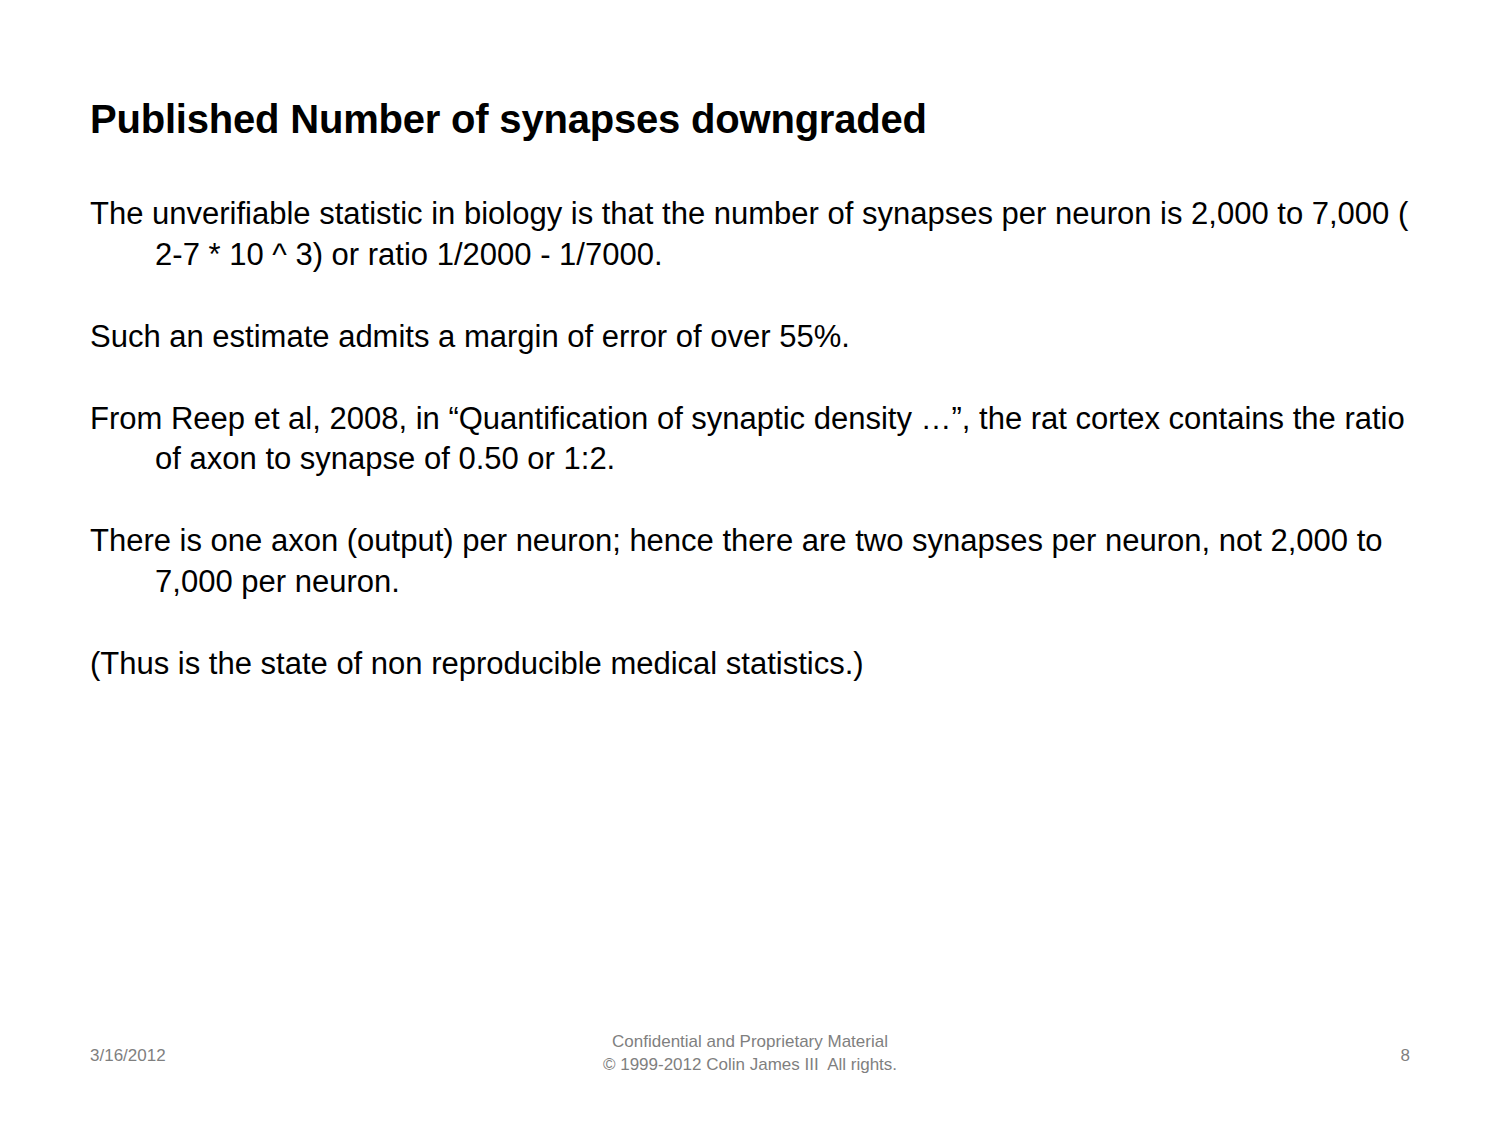Published Number of synapses downgraded
The unverifiable statistic in biology is that the number of synapses per neuron is 2,000 to 7,000 ( 2-7 * 10 ^ 3) or ratio 1/2000 - 1/7000.
Such an estimate admits a margin of error of over 55%.
From Reep et al, 2008, in “Quantification of synaptic density …”, the rat cortex contains the ratio of axon to synapse of 0.50 or 1:2.
There is one axon (output) per neuron; hence there are two synapses per neuron, not 2,000 to 7,000 per neuron.
(Thus is the state of non reproducible medical statistics.)
3/16/2012
Confidential and Proprietary Material
© 1999-2012 Colin James III All rights.
8